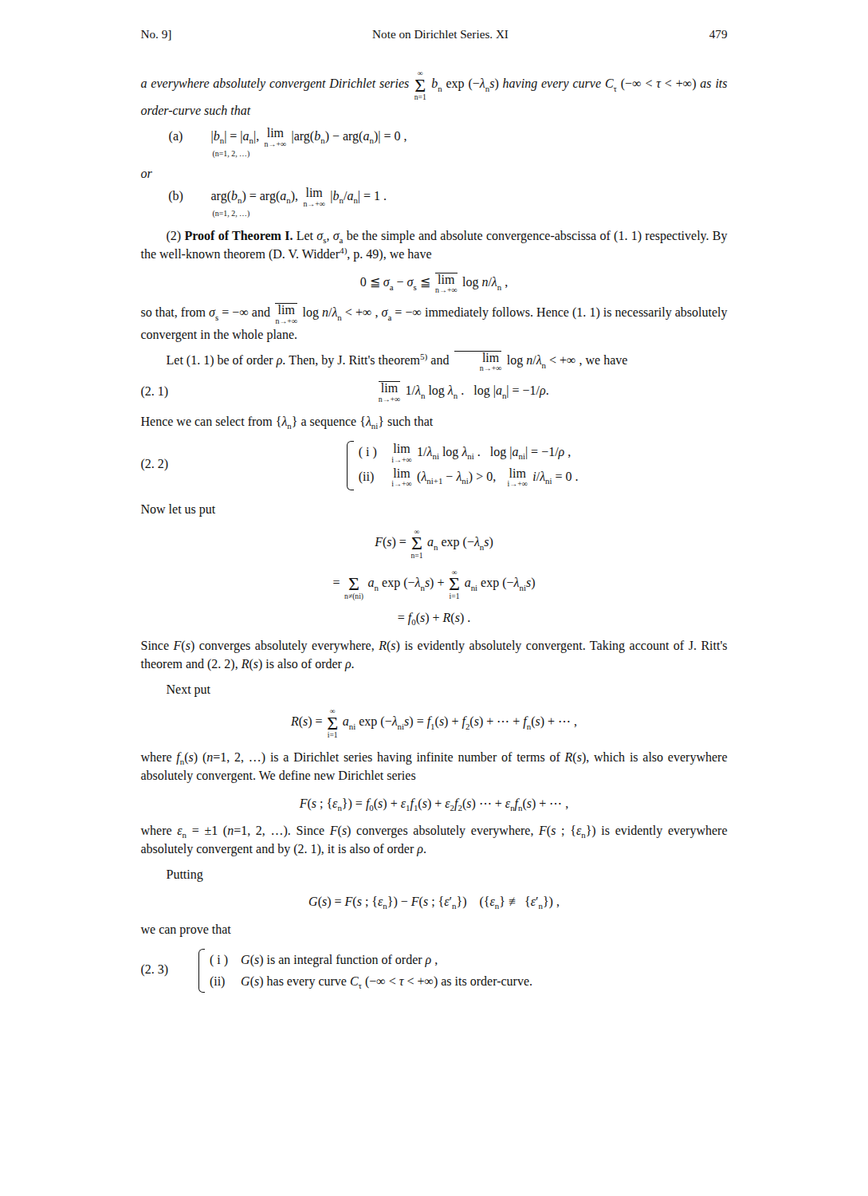No. 9]
Note on Dirichlet Series. XI
479
a everywhere absolutely convergent Dirichlet series ∞Σn=1 bn exp (−λns) having every curve Cτ (−∞ < τ < +∞) as its order-curve such that
(a)
|bn| = |an|, lim n→+∞ |arg(bn) − arg(an)| = 0 ,
(n=1, 2, …)
or
(b)
arg(bn) = arg(an), lim n→+∞ |bn/an| = 1 .
(n=1, 2, …)
(2) Proof of Theorem I. Let σs, σa be the simple and absolute convergence-abscissa of (1. 1) respectively. By the well-known theorem (D. V. Widder4), p. 49), we have
0 ≦ σa − σs ≦ lim n→+∞ log n/λn ,
so that, from σs = −∞ and lim n→+∞ log n/λn < +∞ , σa = −∞ immediately follows. Hence (1. 1) is necessarily absolutely convergent in the whole plane.
Let (1. 1) be of order ρ. Then, by J. Ritt's theorem5) and lim n→+∞ log n/λn < +∞ , we have
(2. 1)
lim n→+∞ 1/λn log λn . log |an| = −1/ρ.
Hence we can select from {λn} a sequence {λni} such that
(2. 2)
( i ) lim i→+∞ 1/λni log λni . log |ani| = −1/ρ , (ii) lim i→+∞ (λni+1 − λni) > 0, lim i→+∞ i/λni = 0 .
Now let us put
F(s) = ∞Σn=1 an exp (−λns)
= Σn≠(ni) an exp (−λns) + ∞Σi=1 ani exp (−λnis)
= f0(s) + R(s) .
Since F(s) converges absolutely everywhere, R(s) is evidently absolutely convergent. Taking account of J. Ritt's theorem and (2. 2), R(s) is also of order ρ.
Next put
R(s) = ∞Σi=1 ani exp (−λnis) = f1(s) + f2(s) + ⋯ + fn(s) + ⋯ ,
where fn(s) (n=1, 2, …) is a Dirichlet series having infinite number of terms of R(s), which is also everywhere absolutely convergent. We define new Dirichlet series
F(s ; {εn}) = f0(s) + ε1f1(s) + ε2f2(s) ⋯ + εnfn(s) + ⋯ ,
where εn = ±1 (n=1, 2, …). Since F(s) converges absolutely everywhere, F(s ; {εn}) is evidently everywhere absolutely convergent and by (2. 1), it is also of order ρ.
Putting
G(s) = F(s ; {εn}) − F(s ; {ε′n}) ({εn} ≢ {ε′n}) ,
we can prove that
(2. 3)
( i ) G(s) is an integral function of order ρ , (ii) G(s) has every curve Cτ (−∞ < τ < +∞) as its order-curve.